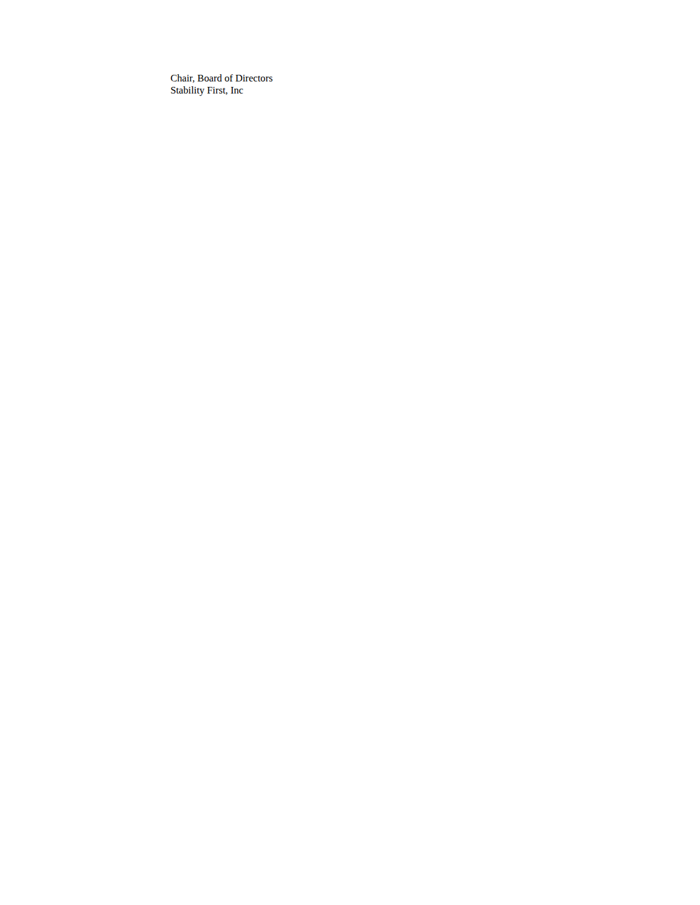Chair, Board of Directors
Stability First, Inc